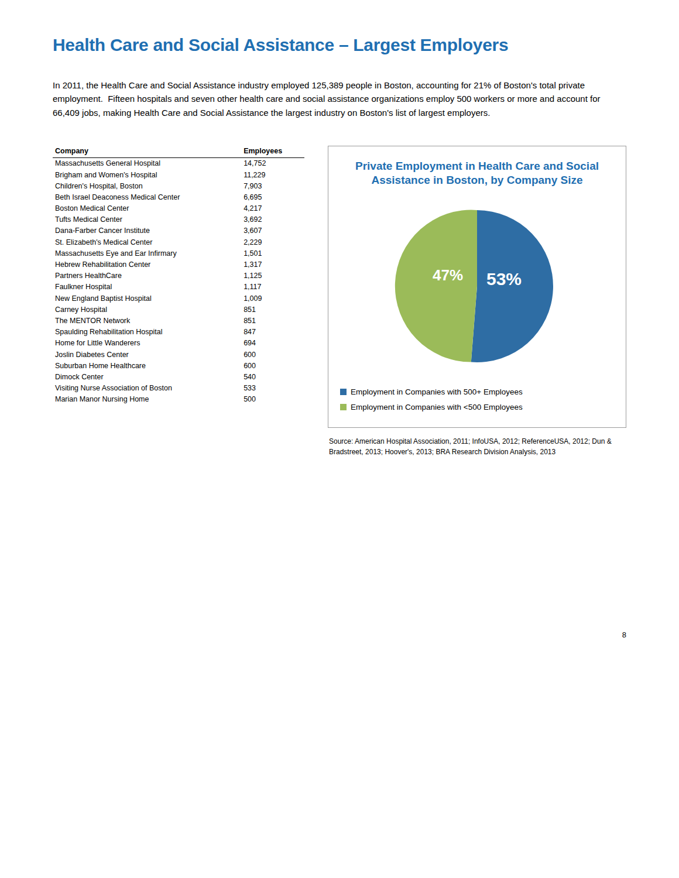Health Care and Social Assistance – Largest Employers
In 2011, the Health Care and Social Assistance industry employed 125,389 people in Boston, accounting for 21% of Boston's total private employment. Fifteen hospitals and seven other health care and social assistance organizations employ 500 workers or more and account for 66,409 jobs, making Health Care and Social Assistance the largest industry on Boston's list of largest employers.
| Company | Employees |
| --- | --- |
| Massachusetts General Hospital | 14,752 |
| Brigham and Women's Hospital | 11,229 |
| Children's Hospital, Boston | 7,903 |
| Beth Israel Deaconess Medical Center | 6,695 |
| Boston Medical Center | 4,217 |
| Tufts Medical Center | 3,692 |
| Dana-Farber Cancer Institute | 3,607 |
| St. Elizabeth's Medical Center | 2,229 |
| Massachusetts Eye and Ear Infirmary | 1,501 |
| Hebrew Rehabilitation Center | 1,317 |
| Partners HealthCare | 1,125 |
| Faulkner Hospital | 1,117 |
| New England Baptist Hospital | 1,009 |
| Carney Hospital | 851 |
| The MENTOR Network | 851 |
| Spaulding Rehabilitation Hospital | 847 |
| Home for Little Wanderers | 694 |
| Joslin Diabetes Center | 600 |
| Suburban Home Healthcare | 600 |
| Dimock Center | 540 |
| Visiting Nurse Association of Boston | 533 |
| Marian Manor Nursing Home | 500 |
Private Employment in Health Care and Social Assistance in Boston, by Company Size
53% 47%
Employment in Companies with 500+ Employees
Employment in Companies with <500 Employees
Source: American Hospital Association, 2011; InfoUSA, 2012; ReferenceUSA, 2012; Dun & Bradstreet, 2013; Hoover's, 2013; BRA Research Division Analysis, 2013
8